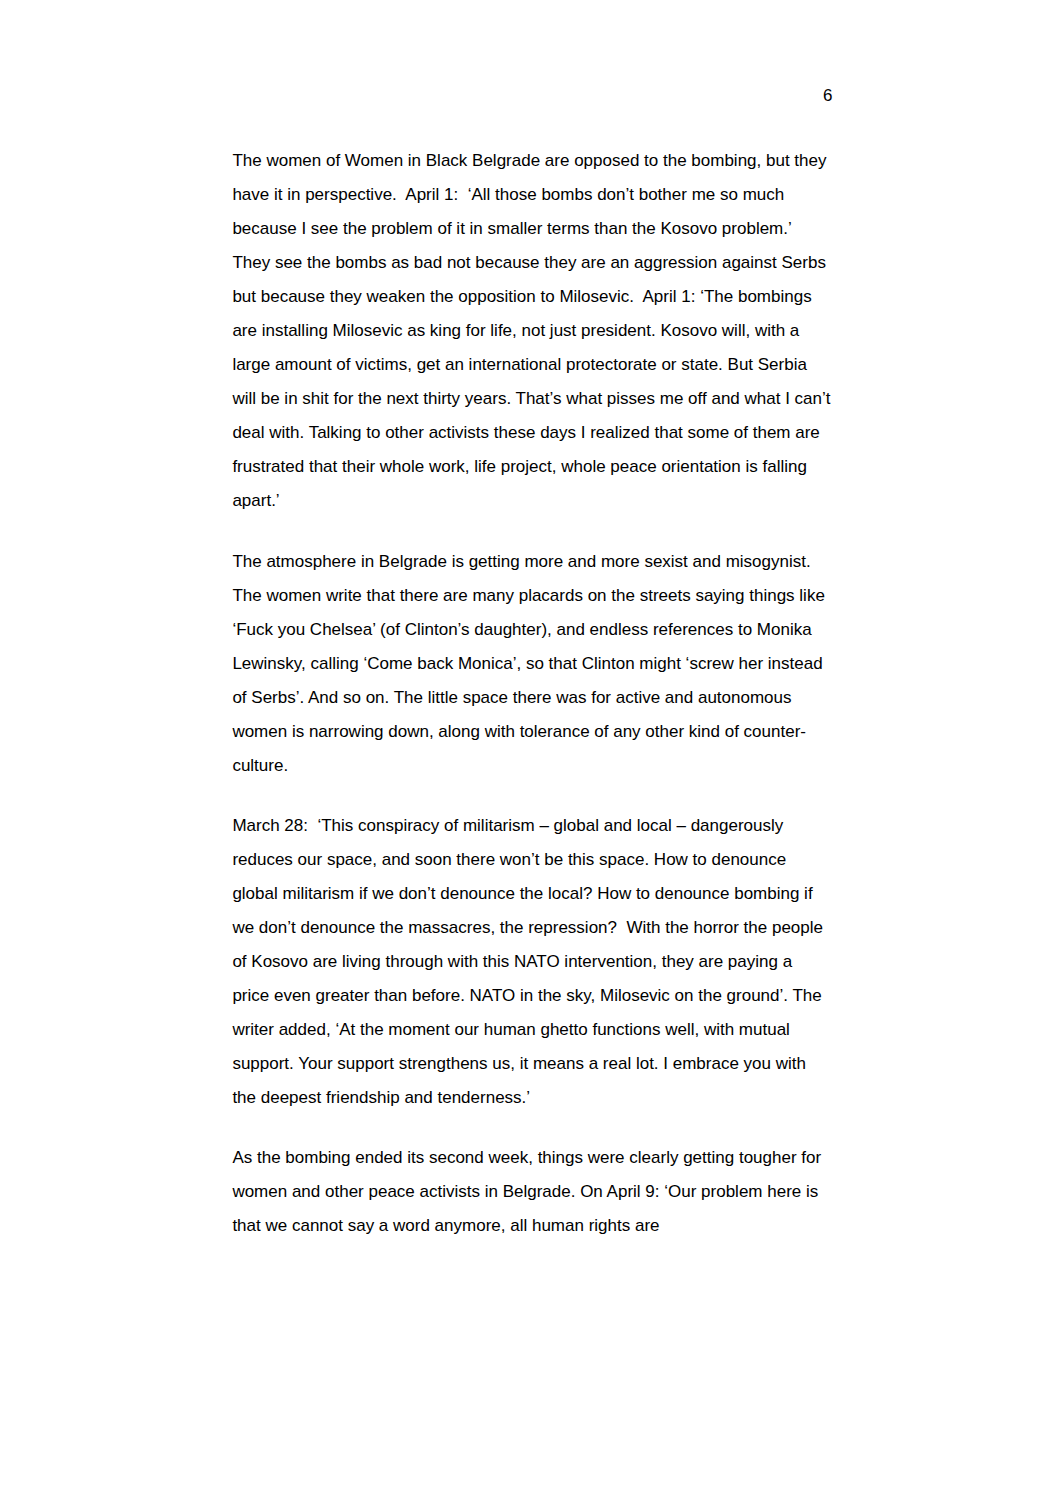6
The women of Women in Black Belgrade are opposed to the bombing, but they have it in perspective. April 1: ‘All those bombs don’t bother me so much because I see the problem of it in smaller terms than the Kosovo problem.’ They see the bombs as bad not because they are an aggression against Serbs but because they weaken the opposition to Milosevic. April 1: ‘The bombings are installing Milosevic as king for life, not just president. Kosovo will, with a large amount of victims, get an international protectorate or state. But Serbia will be in shit for the next thirty years. That’s what pisses me off and what I can’t deal with. Talking to other activists these days I realized that some of them are frustrated that their whole work, life project, whole peace orientation is falling apart.’
The atmosphere in Belgrade is getting more and more sexist and misogynist. The women write that there are many placards on the streets saying things like ‘Fuck you Chelsea’ (of Clinton’s daughter), and endless references to Monika Lewinsky, calling ‘Come back Monica’, so that Clinton might ‘screw her instead of Serbs’. And so on. The little space there was for active and autonomous women is narrowing down, along with tolerance of any other kind of counter-culture.
March 28: ‘This conspiracy of militarism – global and local – dangerously reduces our space, and soon there won’t be this space. How to denounce global militarism if we don’t denounce the local? How to denounce bombing if we don’t denounce the massacres, the repression? With the horror the people of Kosovo are living through with this NATO intervention, they are paying a price even greater than before. NATO in the sky, Milosevic on the ground’. The writer added, ‘At the moment our human ghetto functions well, with mutual support. Your support strengthens us, it means a real lot. I embrace you with the deepest friendship and tenderness.’
As the bombing ended its second week, things were clearly getting tougher for women and other peace activists in Belgrade. On April 9: ‘Our problem here is that we cannot say a word anymore, all human rights are